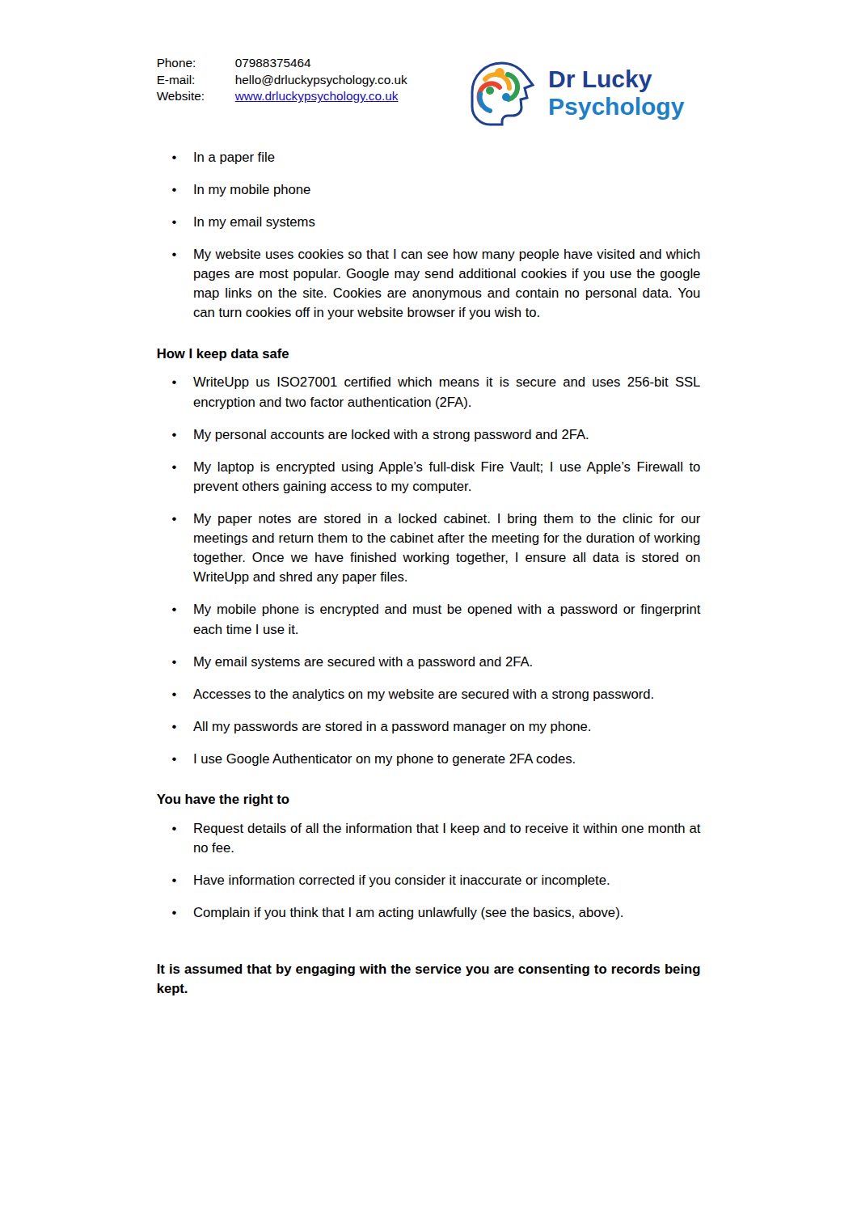| Phone: | 07988375464 |
| E-mail: | hello@drluckypsychology.co.uk |
| Website: | www.drluckypsychology.co.uk |
Dr Lucky Psychology Dr Lucky Psychology
In a paper file
In my mobile phone
In my email systems
My website uses cookies so that I can see how many people have visited and which pages are most popular. Google may send additional cookies if you use the google map links on the site. Cookies are anonymous and contain no personal data. You can turn cookies off in your website browser if you wish to.
How I keep data safe
WriteUpp us ISO27001 certified which means it is secure and uses 256-bit SSL encryption and two factor authentication (2FA).
My personal accounts are locked with a strong password and 2FA.
My laptop is encrypted using Apple’s full-disk Fire Vault; I use Apple’s Firewall to prevent others gaining access to my computer.
My paper notes are stored in a locked cabinet. I bring them to the clinic for our meetings and return them to the cabinet after the meeting for the duration of working together. Once we have finished working together, I ensure all data is stored on WriteUpp and shred any paper files.
My mobile phone is encrypted and must be opened with a password or fingerprint each time I use it.
My email systems are secured with a password and 2FA.
Accesses to the analytics on my website are secured with a strong password.
All my passwords are stored in a password manager on my phone.
I use Google Authenticator on my phone to generate 2FA codes.
You have the right to
Request details of all the information that I keep and to receive it within one month at no fee.
Have information corrected if you consider it inaccurate or incomplete.
Complain if you think that I am acting unlawfully (see the basics, above).
It is assumed that by engaging with the service you are consenting to records being kept.